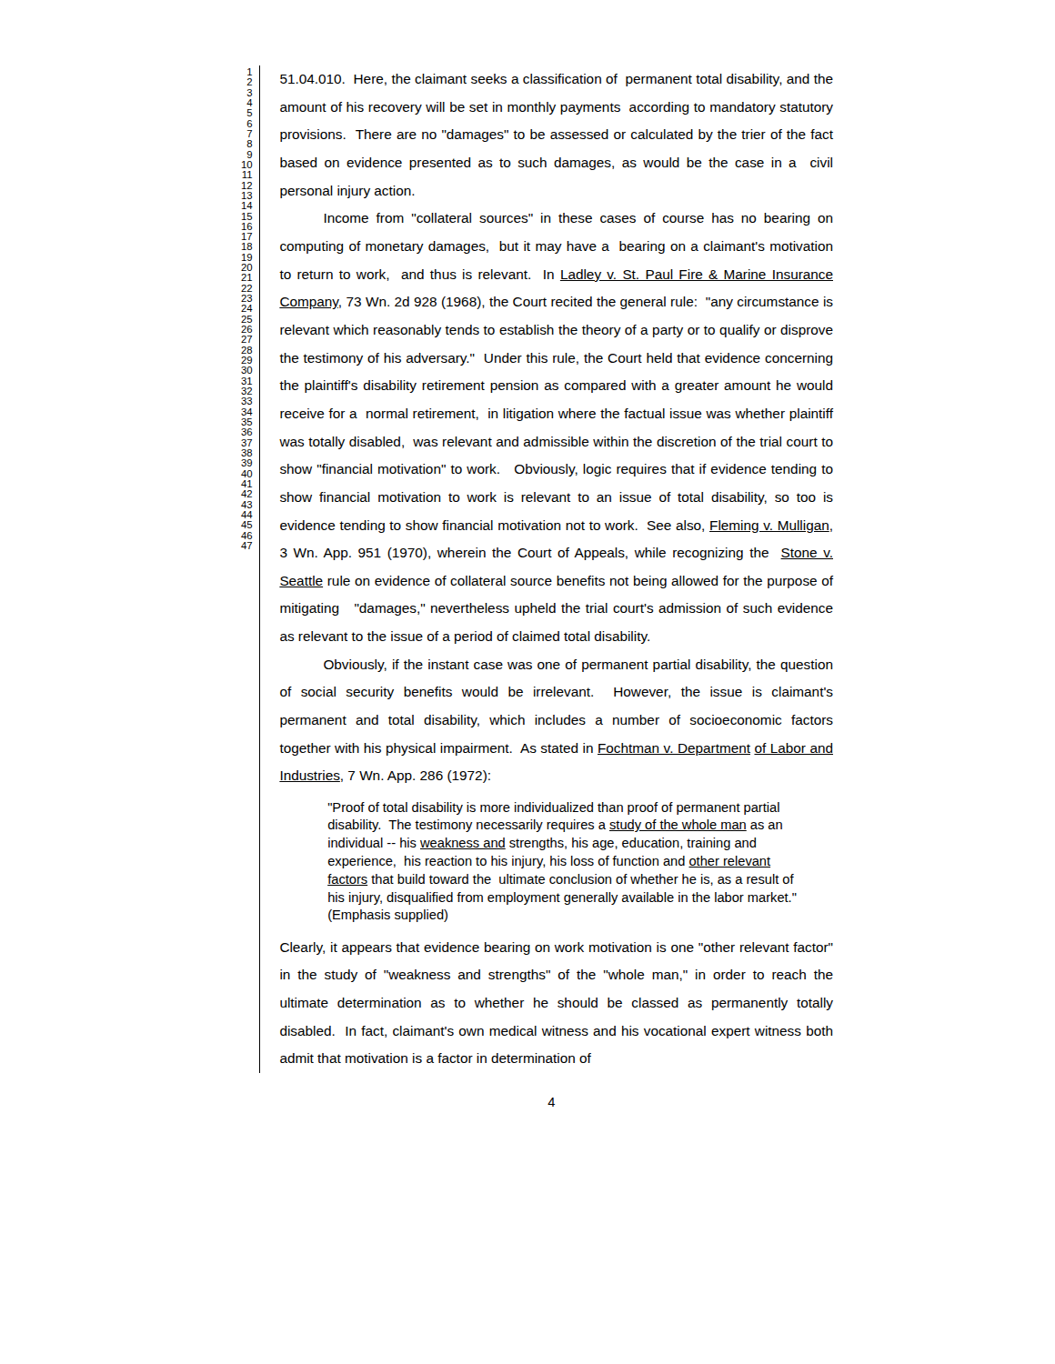1
2
3
4
5
6
7
8
9
10
11
12
13
14
15
16
17
18
19
20
21
22
23
24
25
26
27
28
29
30
31
32
33
34
35
36
37
38
39
40
41
42
43
44
45
46
47
51.04.010. Here, the claimant seeks a classification of permanent total disability, and the amount of his recovery will be set in monthly payments according to mandatory statutory provisions. There are no "damages" to be assessed or calculated by the trier of the fact based on evidence presented as to such damages, as would be the case in a civil personal injury action.
Income from "collateral sources" in these cases of course has no bearing on computing of monetary damages, but it may have a bearing on a claimant's motivation to return to work, and thus is relevant. In Ladley v. St. Paul Fire & Marine Insurance Company, 73 Wn. 2d 928 (1968), the Court recited the general rule: "any circumstance is relevant which reasonably tends to establish the theory of a party or to qualify or disprove the testimony of his adversary." Under this rule, the Court held that evidence concerning the plaintiff's disability retirement pension as compared with a greater amount he would receive for a normal retirement, in litigation where the factual issue was whether plaintiff was totally disabled, was relevant and admissible within the discretion of the trial court to show "financial motivation" to work. Obviously, logic requires that if evidence tending to show financial motivation to work is relevant to an issue of total disability, so too is evidence tending to show financial motivation not to work. See also, Fleming v. Mulligan, 3 Wn. App. 951 (1970), wherein the Court of Appeals, while recognizing the Stone v. Seattle rule on evidence of collateral source benefits not being allowed for the purpose of mitigating "damages," nevertheless upheld the trial court's admission of such evidence as relevant to the issue of a period of claimed total disability.
Obviously, if the instant case was one of permanent partial disability, the question of social security benefits would be irrelevant. However, the issue is claimant's permanent and total disability, which includes a number of socioeconomic factors together with his physical impairment. As stated in Fochtman v. Department of Labor and Industries, 7 Wn. App. 286 (1972):
"Proof of total disability is more individualized than proof of permanent partial disability. The testimony necessarily requires a study of the whole man as an individual -- his weakness and strengths, his age, education, training and experience, his reaction to his injury, his loss of function and other relevant factors that build toward the ultimate conclusion of whether he is, as a result of his injury, disqualified from employment generally available in the labor market." (Emphasis supplied)
Clearly, it appears that evidence bearing on work motivation is one "other relevant factor" in the study of "weakness and strengths" of the "whole man," in order to reach the ultimate determination as to whether he should be classed as permanently totally disabled. In fact, claimant's own medical witness and his vocational expert witness both admit that motivation is a factor in determination of
4